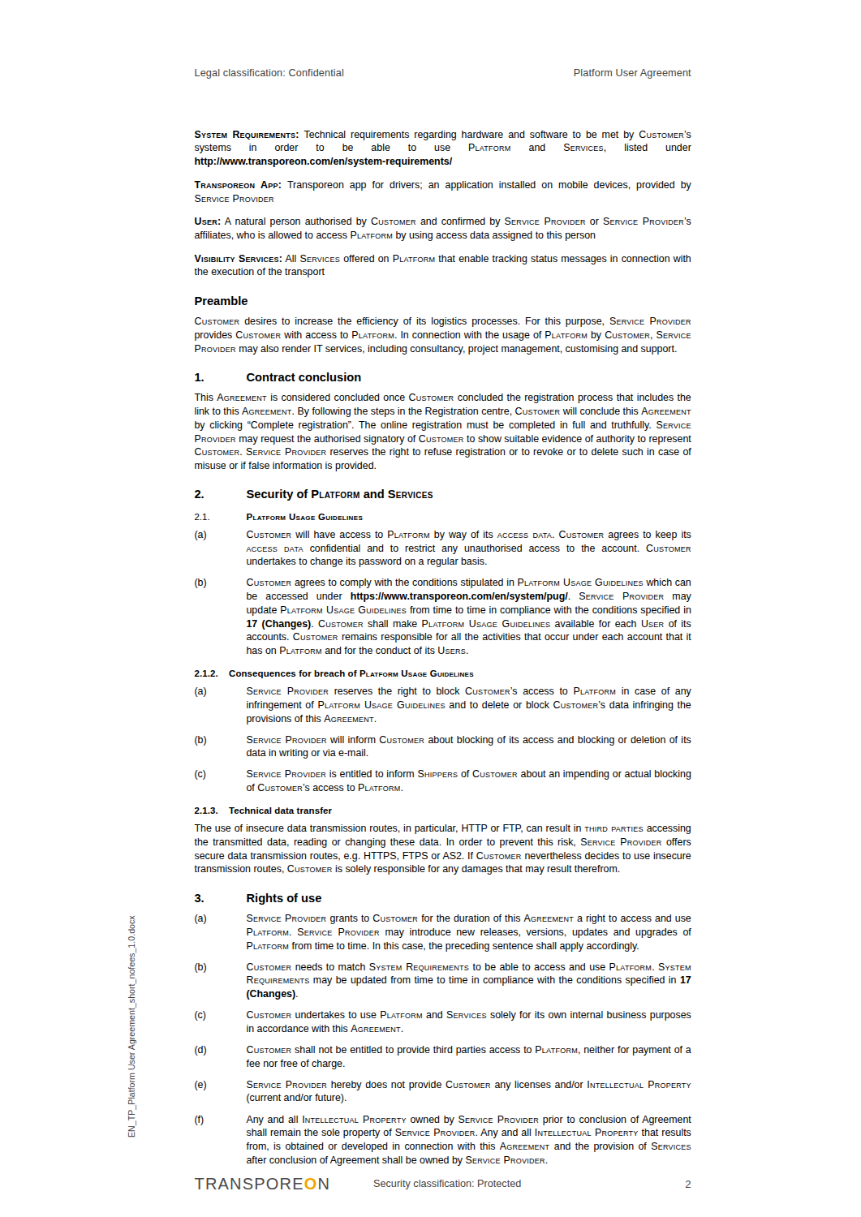Legal classification: Confidential
Platform User Agreement
EN_TP_Platform User Agreement_short_nofees_1.0.docx
System Requirements: Technical requirements regarding hardware and software to be met by Customer’s systems in order to be able to use Platform and Services, listed under http://www.transporeon.com/en/system-requirements/
Transporeon App: Transporeon app for drivers; an application installed on mobile devices, provided by Service Provider
User: A natural person authorised by Customer and confirmed by Service Provider or Service Provider’s affiliates, who is allowed to access Platform by using access data assigned to this person
Visibility Services: All Services offered on Platform that enable tracking status messages in connection with the execution of the transport
Preamble
Customer desires to increase the efficiency of its logistics processes. For this purpose, Service Provider provides Customer with access to Platform. In connection with the usage of Platform by Customer, Service Provider may also render IT services, including consultancy, project management, customising and support.
1.
Contract conclusion
This Agreement is considered concluded once Customer concluded the registration process that includes the link to this Agreement. By following the steps in the Registration centre, Customer will conclude this Agreement by clicking “Complete registration”. The online registration must be completed in full and truthfully. Service Provider may request the authorised signatory of Customer to show suitable evidence of authority to represent Customer. Service Provider reserves the right to refuse registration or to revoke or to delete such in case of misuse or if false information is provided.
2.
Security of Platform and Services
2.1.
Platform Usage Guidelines
(a)
Customer will have access to Platform by way of its access data. Customer agrees to keep its access data confidential and to restrict any unauthorised access to the account. Customer undertakes to change its password on a regular basis.
(b)
Customer agrees to comply with the conditions stipulated in Platform Usage Guidelines which can be accessed under https://www.transporeon.com/en/system/pug/. Service Provider may update Platform Usage Guidelines from time to time in compliance with the conditions specified in 17 (Changes). Customer shall make Platform Usage Guidelines available for each User of its accounts. Customer remains responsible for all the activities that occur under each account that it has on Platform and for the conduct of its Users.
2.1.2. Consequences for breach of Platform Usage Guidelines
(a)
Service Provider reserves the right to block Customer’s access to Platform in case of any infringement of Platform Usage Guidelines and to delete or block Customer’s data infringing the provisions of this Agreement.
(b)
Service Provider will inform Customer about blocking of its access and blocking or deletion of its data in writing or via e-mail.
(c)
Service Provider is entitled to inform Shippers of Customer about an impending or actual blocking of Customer’s access to Platform.
2.1.3. Technical data transfer
The use of insecure data transmission routes, in particular, HTTP or FTP, can result in third parties accessing the transmitted data, reading or changing these data. In order to prevent this risk, Service Provider offers secure data transmission routes, e.g. HTTPS, FTPS or AS2. If Customer nevertheless decides to use insecure transmission routes, Customer is solely responsible for any damages that may result therefrom.
3.
Rights of use
(a)
Service Provider grants to Customer for the duration of this Agreement a right to access and use Platform. Service Provider may introduce new releases, versions, updates and upgrades of Platform from time to time. In this case, the preceding sentence shall apply accordingly.
(b)
Customer needs to match System Requirements to be able to access and use Platform. System Requirements may be updated from time to time in compliance with the conditions specified in 17 (Changes).
(c)
Customer undertakes to use Platform and Services solely for its own internal business purposes in accordance with this Agreement.
(d)
Customer shall not be entitled to provide third parties access to Platform, neither for payment of a fee nor free of charge.
(e)
Service Provider hereby does not provide Customer any licenses and/or Intellectual Property (current and/or future).
(f)
Any and all Intellectual Property owned by Service Provider prior to conclusion of Agreement shall remain the sole property of Service Provider. Any and all Intellectual Property that results from, is obtained or developed in connection with this Agreement and the provision of Services after conclusion of Agreement shall be owned by Service Provider.
TRANSPOREON
Security classification: Protected
2